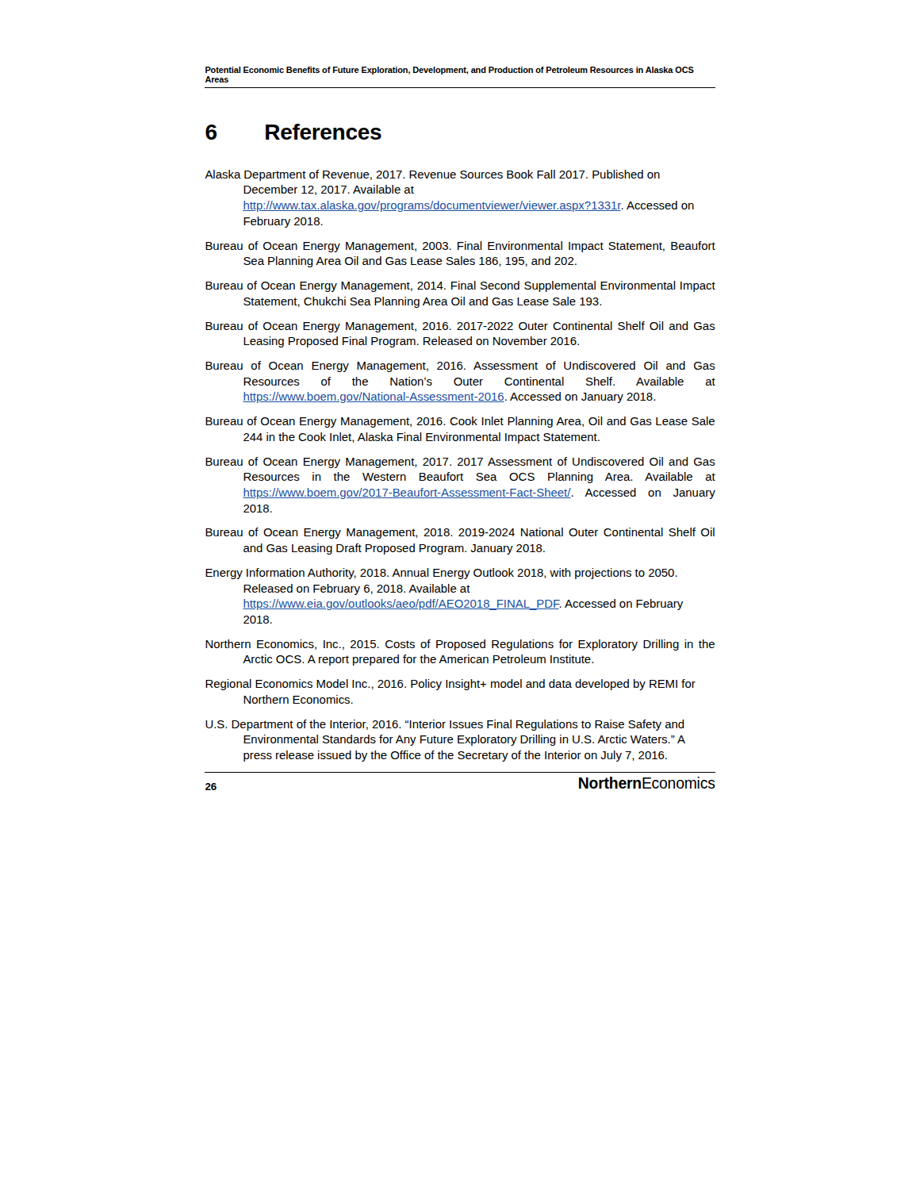Potential Economic Benefits of Future Exploration, Development, and Production of Petroleum Resources in Alaska OCS Areas
6 References
Alaska Department of Revenue, 2017. Revenue Sources Book Fall 2017. Published on December 12, 2017. Available at http://www.tax.alaska.gov/programs/documentviewer/viewer.aspx?1331r. Accessed on February 2018.
Bureau of Ocean Energy Management, 2003. Final Environmental Impact Statement, Beaufort Sea Planning Area Oil and Gas Lease Sales 186, 195, and 202.
Bureau of Ocean Energy Management, 2014. Final Second Supplemental Environmental Impact Statement, Chukchi Sea Planning Area Oil and Gas Lease Sale 193.
Bureau of Ocean Energy Management, 2016. 2017-2022 Outer Continental Shelf Oil and Gas Leasing Proposed Final Program. Released on November 2016.
Bureau of Ocean Energy Management, 2016. Assessment of Undiscovered Oil and Gas Resources of the Nation’s Outer Continental Shelf. Available at https://www.boem.gov/National-Assessment-2016. Accessed on January 2018.
Bureau of Ocean Energy Management, 2016. Cook Inlet Planning Area, Oil and Gas Lease Sale 244 in the Cook Inlet, Alaska Final Environmental Impact Statement.
Bureau of Ocean Energy Management, 2017. 2017 Assessment of Undiscovered Oil and Gas Resources in the Western Beaufort Sea OCS Planning Area. Available at https://www.boem.gov/2017-Beaufort-Assessment-Fact-Sheet/. Accessed on January 2018.
Bureau of Ocean Energy Management, 2018. 2019-2024 National Outer Continental Shelf Oil and Gas Leasing Draft Proposed Program. January 2018.
Energy Information Authority, 2018. Annual Energy Outlook 2018, with projections to 2050. Released on February 6, 2018. Available at
https://www.eia.gov/outlooks/aeo/pdf/AEO2018_FINAL_PDF. Accessed on February 2018.
Northern Economics, Inc., 2015. Costs of Proposed Regulations for Exploratory Drilling in the Arctic OCS. A report prepared for the American Petroleum Institute.
Regional Economics Model Inc., 2016. Policy Insight+ model and data developed by REMI for Northern Economics.
U.S. Department of the Interior, 2016. “Interior Issues Final Regulations to Raise Safety and Environmental Standards for Any Future Exploratory Drilling in U.S. Arctic Waters.” A press release issued by the Office of the Secretary of the Interior on July 7, 2016.
26
Northern Economics